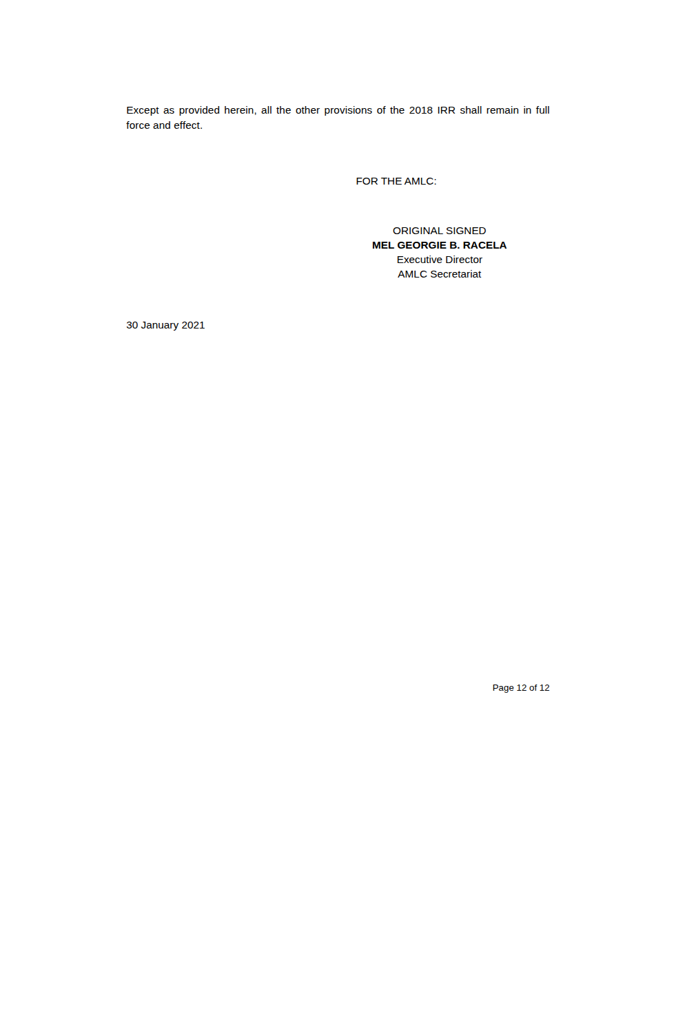Except as provided herein, all the other provisions of the 2018 IRR shall remain in full force and effect.
FOR THE AMLC:
ORIGINAL SIGNED
MEL GEORGIE B. RACELA
Executive Director
AMLC Secretariat
30 January 2021
Page 12 of 12